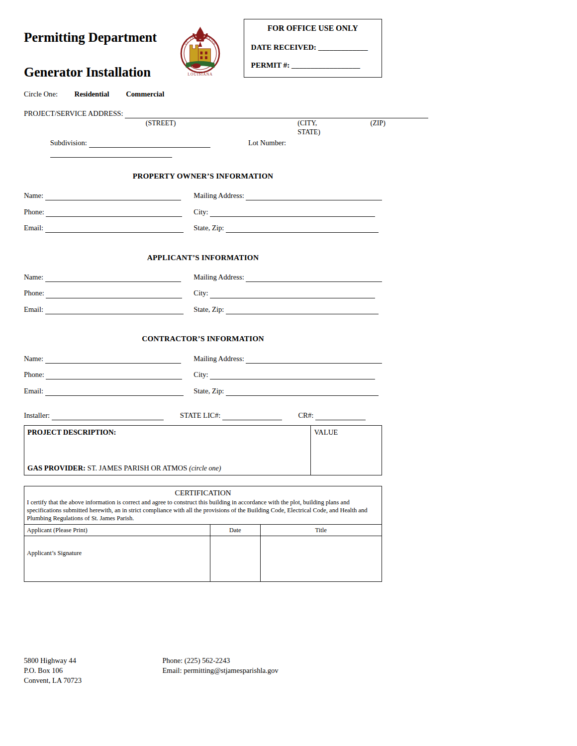Permitting Department
Generator Installation
LOUISIANA ST. JAMES PARISH
FOR OFFICE USE ONLY
DATE RECEIVED: _____________
PERMIT #: __________________
Circle One: Residential Commercial
PROJECT/SERVICE ADDRESS:
(STREET) (CITY, STATE) (ZIP)
Subdivision: Lot Number:
PROPERTY OWNER’S INFORMATION
| Name: | Mailing Address: |
| Phone: | City: |
| Email: | State, Zip: |
APPLICANT’S INFORMATION
| Name: | Mailing Address: |
| Phone: | City: |
| Email: | State, Zip: |
CONTRACTOR’S INFORMATION
| Name: | Mailing Address: |
| Phone: | City: |
| Email: | State, Zip: |
Installer: STATE LIC#: CR#:
| PROJECT DESCRIPTION: GAS PROVIDER: ST. JAMES PARISH OR ATMOS (circle one) | VALUE |
| CERTIFICATION |
| I certify that the above information is correct and agree to construct this building in accordance with the plot, building plans and specifications submitted herewith, an in strict compliance with all the provisions of the Building Code, Electrical Code, and Health and Plumbing Regulations of St. James Parish. |
| Applicant (Please Print) | Date | Title |
| Applicant’s Signature |
5800 Highway 44
P.O. Box 106
Convent, LA 70723
Phone: (225) 562-2243
Email: permitting@stjamesparishla.gov